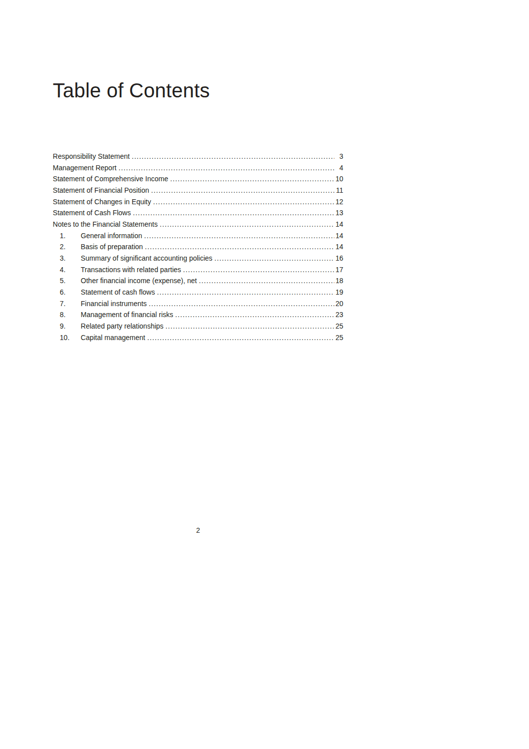Table of Contents
Responsibility Statement ........................................................................................................................... 3
Management Report .................................................................................................................................... 4
Statement of Comprehensive Income ..................................................................................................... 10
Statement of Financial Position ............................................................................................................. 11
Statement of Changes in Equity ........................................................................................................... 12
Statement of Cash Flows ..................................................................................................................... 13
Notes to the Financial Statements ....................................................................................................... 14
1. General information ................................................................................................................. 14
2. Basis of preparation ................................................................................................................. 14
3. Summary of significant accounting policies ............................................................................. 16
4. Transactions with related parties ............................................................................................. 17
5. Other financial income (expense), net ..................................................................................... 18
6. Statement of cash flows ......................................................................................................... 19
7. Financial instruments ............................................................................................................. 20
8. Management of financial risks ................................................................................................. 23
9. Related party relationships ..................................................................................................... 25
10. Capital management ................................................................................................................. 25
2